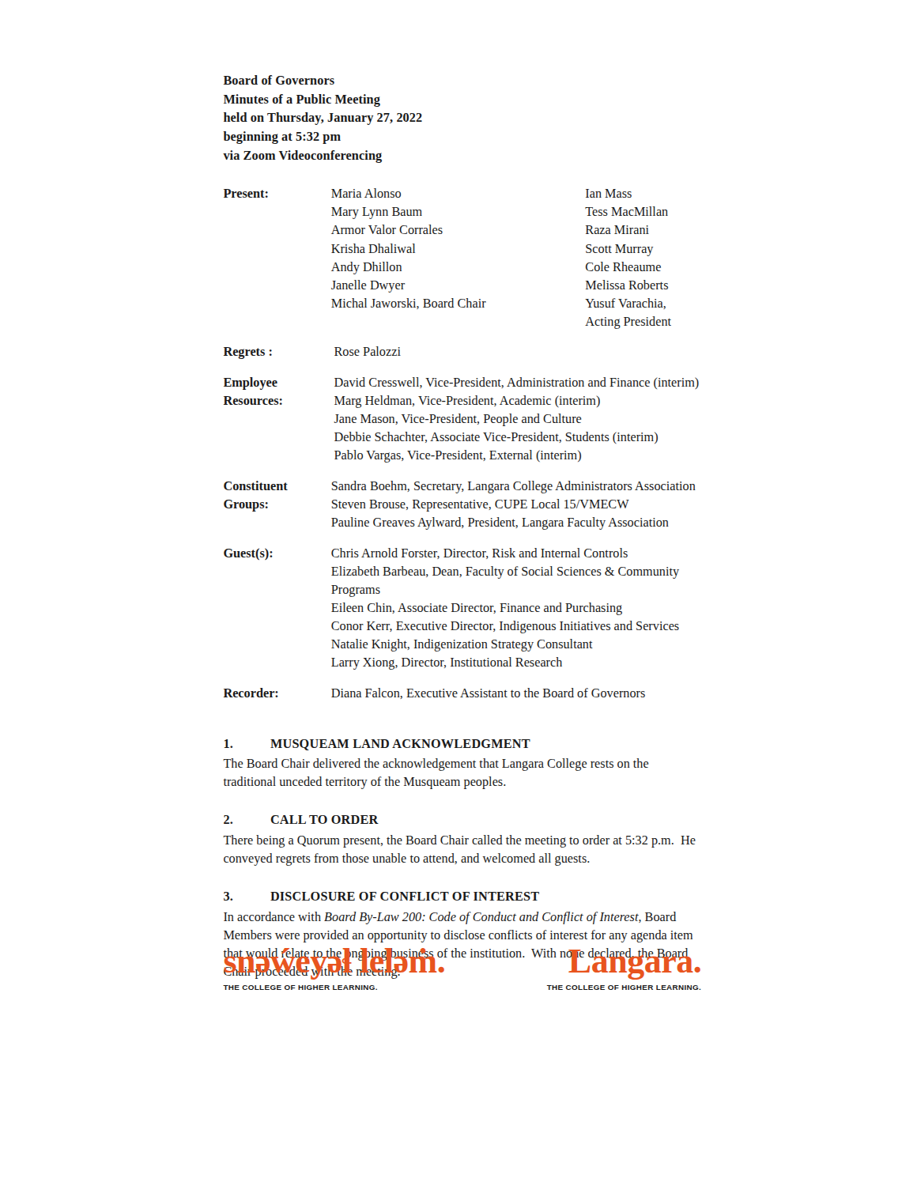Board of Governors Minutes of a Public Meeting held on Thursday, January 27, 2022 beginning at 5:32 pm via Zoom Videoconferencing
| Present: | / Maria Alonso / Ian Mass / / Mary Lynn Baum / Tess MacMillan / / Armor Valor Corrales / Raza Mirani / / Krisha Dhaliwal / Scott Murray / / Andy Dhillon / Cole Rheaume / / Janelle Dwyer / Melissa Roberts / / Michal Jaworski, Board Chair / Yusuf Varachia, Acting President / |
| Regrets : | Rose Palozzi |
| Employee Resources: | David Cresswell, Vice-President, Administration and Finance (interim) Marg Heldman, Vice-President, Academic (interim) Jane Mason, Vice-President, People and Culture Debbie Schachter, Associate Vice-President, Students (interim) Pablo Vargas, Vice-President, External (interim) |
| Constituent Groups: | Sandra Boehm, Secretary, Langara College Administrators Association Steven Brouse, Representative, CUPE Local 15/VMECW Pauline Greaves Aylward, President, Langara Faculty Association |
| Guest(s): | Chris Arnold Forster, Director, Risk and Internal Controls Elizabeth Barbeau, Dean, Faculty of Social Sciences & Community Programs Eileen Chin, Associate Director, Finance and Purchasing Conor Kerr, Executive Director, Indigenous Initiatives and Services Natalie Knight, Indigenization Strategy Consultant Larry Xiong, Director, Institutional Research |
| Recorder: | Diana Falcon, Executive Assistant to the Board of Governors |
1. MUSQUEAM LAND ACKNOWLEDGMENT
The Board Chair delivered the acknowledgement that Langara College rests on the traditional unceded territory of the Musqueam peoples.
2. CALL TO ORDER
There being a Quorum present, the Board Chair called the meeting to order at 5:32 p.m. He conveyed regrets from those unable to attend, and welcomed all guests.
3. DISCLOSURE OF CONFLICT OF INTEREST
In accordance with Board By-Law 200: Code of Conduct and Conflict of Interest, Board Members were provided an opportunity to disclose conflicts of interest for any agenda item that would relate to the ongoing business of the institution. With none declared, the Board Chair proceeded with the meeting.
snəẃeyəɬ leləṁ.
THE COLLEGE OF HIGHER LEARNING.
Langara.
THE COLLEGE OF HIGHER LEARNING.